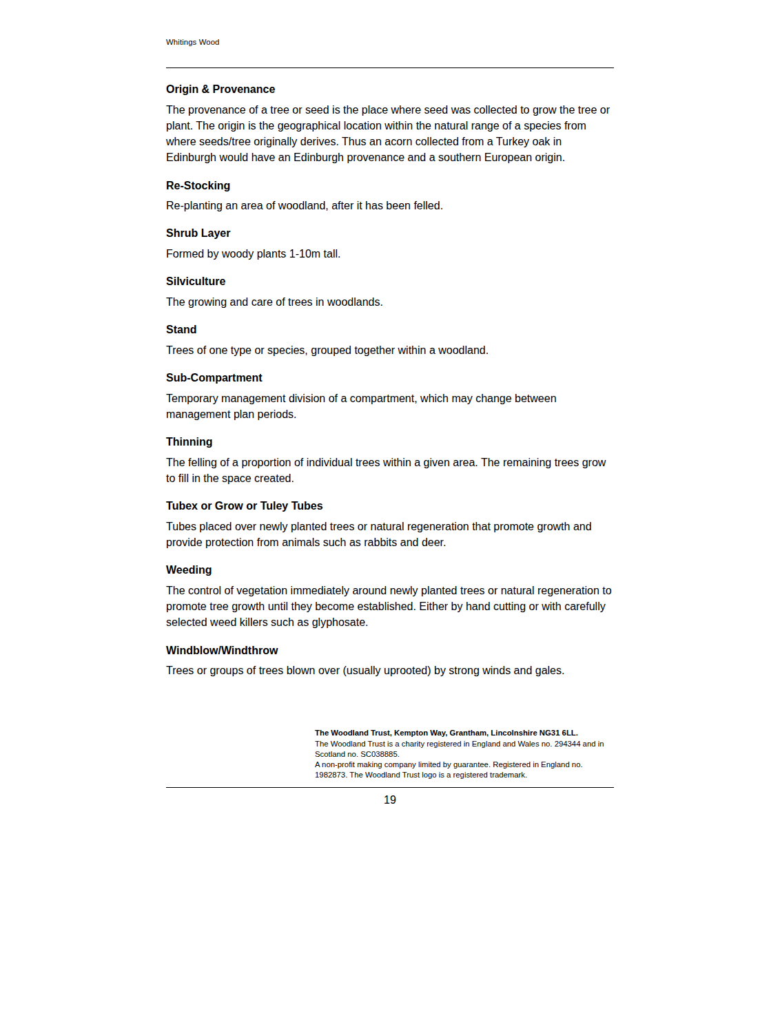Whitings Wood
Origin & Provenance
The provenance of a tree or seed is the place where seed was collected to grow the tree or plant. The origin is the geographical location within the natural range of a species from where seeds/tree originally derives. Thus an acorn collected from a Turkey oak in Edinburgh would have an Edinburgh provenance and a southern European origin.
Re-Stocking
Re-planting an area of woodland, after it has been felled.
Shrub Layer
Formed by woody plants 1-10m tall.
Silviculture
The growing and care of trees in woodlands.
Stand
Trees of one type or species, grouped together within a woodland.
Sub-Compartment
Temporary management division of a compartment, which may change between management plan periods.
Thinning
The felling of a proportion of individual trees within a given area. The remaining trees grow to fill in the space created.
Tubex or Grow or Tuley Tubes
Tubes placed over newly planted trees or natural regeneration that promote growth and provide protection from animals such as rabbits and deer.
Weeding
The control of vegetation immediately around newly planted trees or natural regeneration to promote tree growth until they become established. Either by hand cutting or with carefully selected weed killers such as glyphosate.
Windblow/Windthrow
Trees or groups of trees blown over (usually uprooted) by strong winds and gales.
The Woodland Trust, Kempton Way, Grantham, Lincolnshire NG31 6LL.
The Woodland Trust is a charity registered in England and Wales no. 294344 and in Scotland no. SC038885.
A non-profit making company limited by guarantee. Registered in England no. 1982873. The Woodland Trust logo is a registered trademark.
19